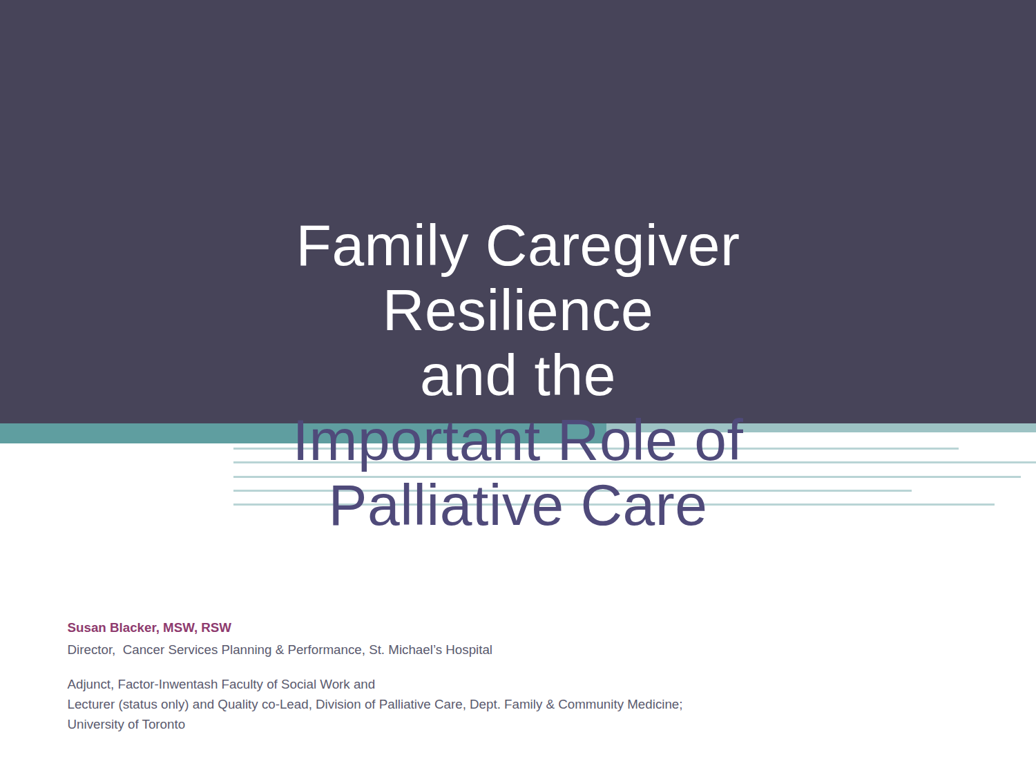Family Caregiver Resilience and the Important Role of Palliative Care
Susan Blacker, MSW, RSW
Director, Cancer Services Planning & Performance, St. Michael’s Hospital
Adjunct, Factor-Inwentash Faculty of Social Work and
Lecturer (status only) and Quality co-Lead, Division of Palliative Care, Dept. Family & Community Medicine;
University of Toronto